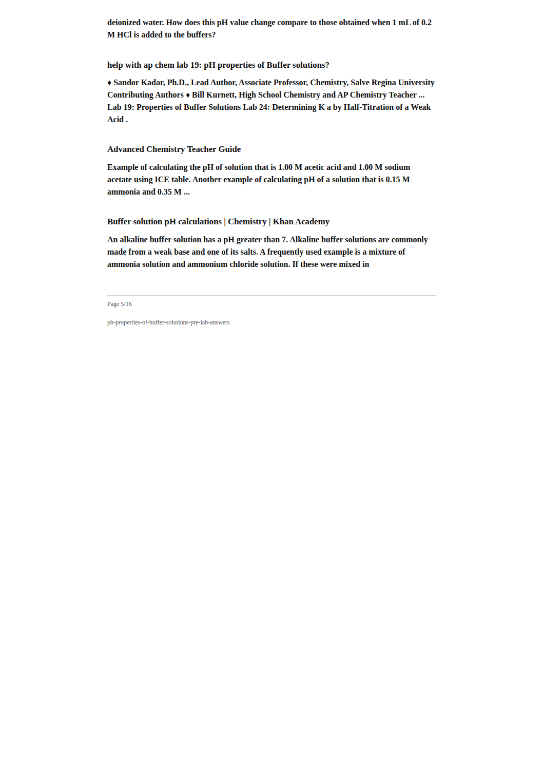deionized water. How does this pH value change compare to those obtained when 1 mL of 0.2 M HCl is added to the buffers?
help with ap chem lab 19: pH properties of Buffer solutions?
♦ Sandor Kadar, Ph.D., Lead Author, Associate Professor, Chemistry, Salve Regina University Contributing Authors ♦ Bill Kurnett, High School Chemistry and AP Chemistry Teacher ... Lab 19: Properties of Buffer Solutions Lab 24: Determining K a by Half-Titration of a Weak Acid .
Advanced Chemistry Teacher Guide
Example of calculating the pH of solution that is 1.00 M acetic acid and 1.00 M sodium acetate using ICE table. Another example of calculating pH of a solution that is 0.15 M ammonia and 0.35 M ...
Buffer solution pH calculations | Chemistry | Khan Academy
An alkaline buffer solution has a pH greater than 7. Alkaline buffer solutions are commonly made from a weak base and one of its salts. A frequently used example is a mixture of ammonia solution and ammonium chloride solution. If these were mixed in
Page 5/16
ph-properties-of-buffer-solutions-pre-lab-answers